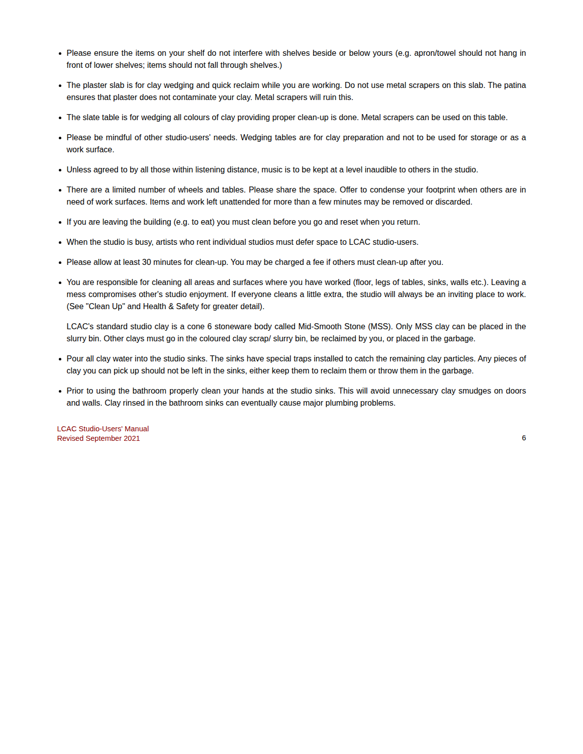Please ensure the items on your shelf do not interfere with shelves beside or below yours (e.g. apron/towel should not hang in front of lower shelves; items should not fall through shelves.)
The plaster slab is for clay wedging and quick reclaim while you are working. Do not use metal scrapers on this slab. The patina ensures that plaster does not contaminate your clay. Metal scrapers will ruin this.
The slate table is for wedging all colours of clay providing proper clean-up is done. Metal scrapers can be used on this table.
Please be mindful of other studio-users' needs. Wedging tables are for clay preparation and not to be used for storage or as a work surface.
Unless agreed to by all those within listening distance, music is to be kept at a level inaudible to others in the studio.
There are a limited number of wheels and tables. Please share the space. Offer to condense your footprint when others are in need of work surfaces. Items and work left unattended for more than a few minutes may be removed or discarded.
If you are leaving the building (e.g. to eat) you must clean before you go and reset when you return.
When the studio is busy, artists who rent individual studios must defer space to LCAC studio-users.
Please allow at least 30 minutes for clean-up. You may be charged a fee if others must clean-up after you.
You are responsible for cleaning all areas and surfaces where you have worked (floor, legs of tables, sinks, walls etc.). Leaving a mess compromises other's studio enjoyment. If everyone cleans a little extra, the studio will always be an inviting place to work. (See "Clean Up" and Health & Safety for greater detail).
LCAC's standard studio clay is a cone 6 stoneware body called Mid-Smooth Stone (MSS). Only MSS clay can be placed in the slurry bin. Other clays must go in the coloured clay scrap/ slurry bin, be reclaimed by you, or placed in the garbage.
Pour all clay water into the studio sinks. The sinks have special traps installed to catch the remaining clay particles. Any pieces of clay you can pick up should not be left in the sinks, either keep them to reclaim them or throw them in the garbage.
Prior to using the bathroom properly clean your hands at the studio sinks. This will avoid unnecessary clay smudges on doors and walls. Clay rinsed in the bathroom sinks can eventually cause major plumbing problems.
LCAC Studio-Users' Manual
Revised September 2021
6